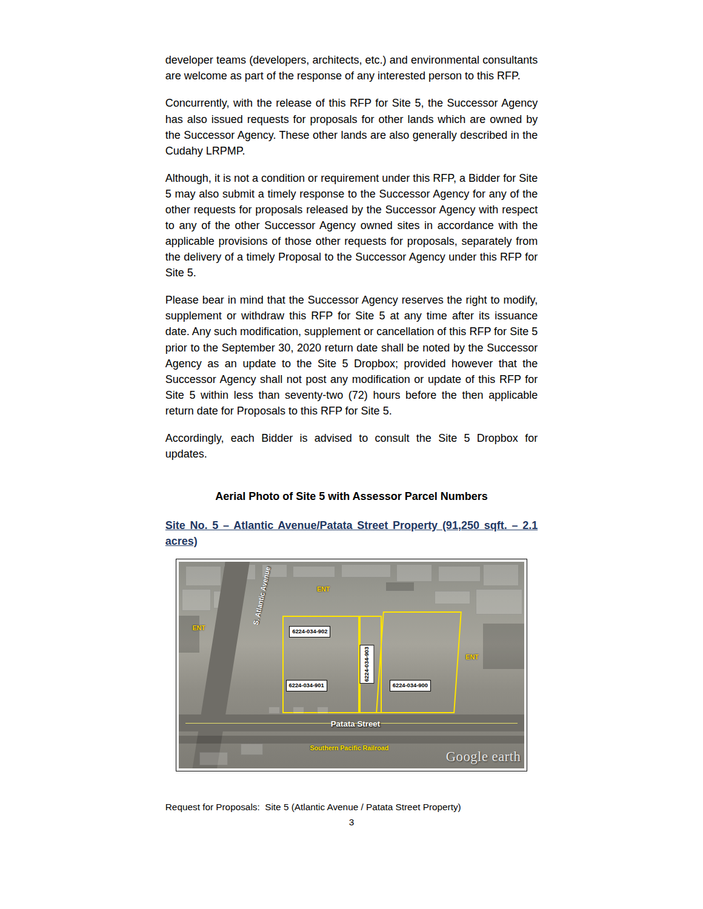developer teams (developers, architects, etc.) and environmental consultants are welcome as part of the response of any interested person to this RFP.
Concurrently, with the release of this RFP for Site 5, the Successor Agency has also issued requests for proposals for other lands which are owned by the Successor Agency. These other lands are also generally described in the Cudahy LRPMP.
Although, it is not a condition or requirement under this RFP, a Bidder for Site 5 may also submit a timely response to the Successor Agency for any of the other requests for proposals released by the Successor Agency with respect to any of the other Successor Agency owned sites in accordance with the applicable provisions of those other requests for proposals, separately from the delivery of a timely Proposal to the Successor Agency under this RFP for Site 5.
Please bear in mind that the Successor Agency reserves the right to modify, supplement or withdraw this RFP for Site 5 at any time after its issuance date. Any such modification, supplement or cancellation of this RFP for Site 5 prior to the September 30, 2020 return date shall be noted by the Successor Agency as an update to the Site 5 Dropbox; provided however that the Successor Agency shall not post any modification or update of this RFP for Site 5 within less than seventy-two (72) hours before the then applicable return date for Proposals to this RFP for Site 5.
Accordingly, each Bidder is advised to consult the Site 5 Dropbox for updates.
Aerial Photo of Site 5 with Assessor Parcel Numbers
Site No. 5 – Atlantic Avenue/Patata Street Property (91,250 sqft. – 2.1 acres)
S. Atlantic Avenue
Patata Street
Southern Pacific Railroad
6224-034-902
6224-034-901
6224-034-903
6224-034-900
ENT
ENT
ENT
Google earth
Request for Proposals: Site 5 (Atlantic Avenue / Patata Street Property)
3